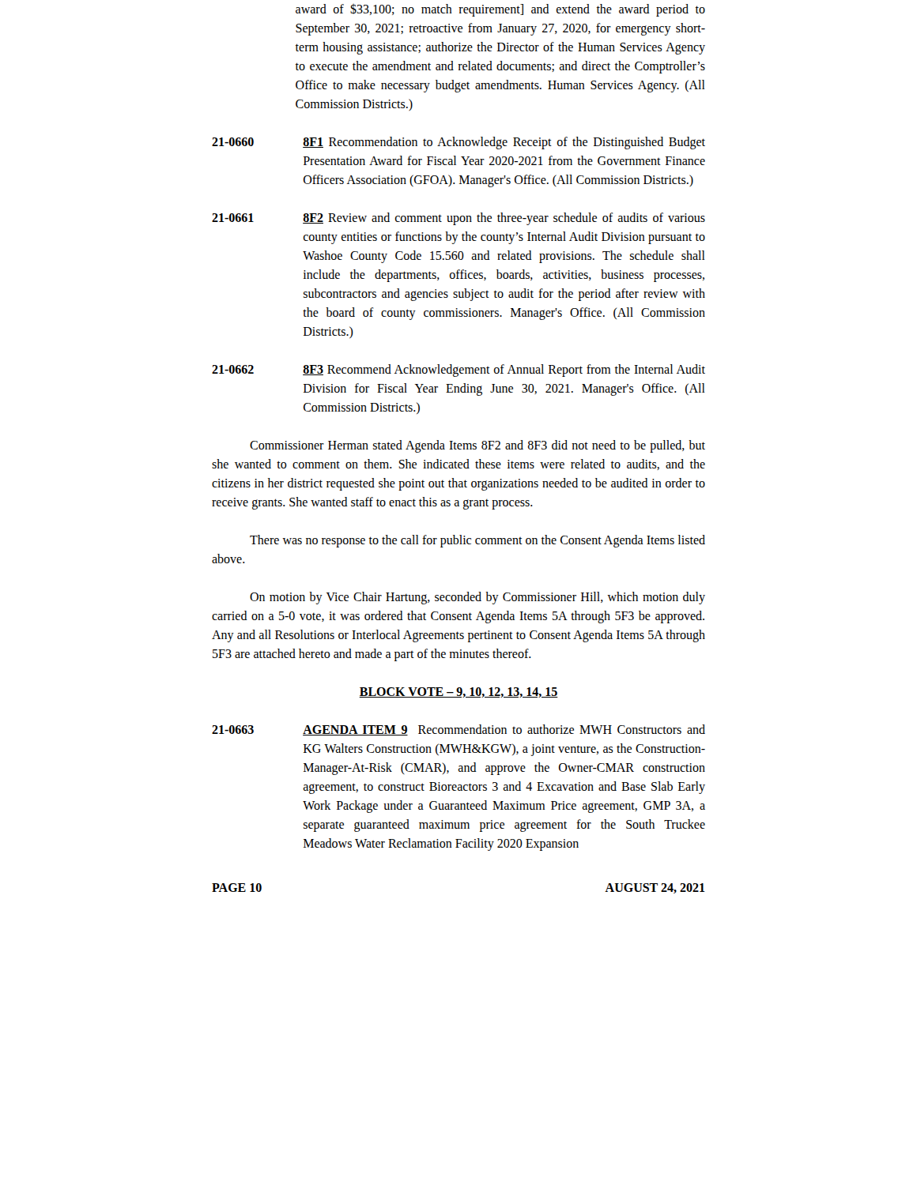award of $33,100; no match requirement] and extend the award period to September 30, 2021; retroactive from January 27, 2020, for emergency short-term housing assistance; authorize the Director of the Human Services Agency to execute the amendment and related documents; and direct the Comptroller’s Office to make necessary budget amendments. Human Services Agency. (All Commission Districts.)
21-0660
8F1 Recommendation to Acknowledge Receipt of the Distinguished Budget Presentation Award for Fiscal Year 2020-2021 from the Government Finance Officers Association (GFOA). Manager's Office. (All Commission Districts.)
21-0661
8F2 Review and comment upon the three-year schedule of audits of various county entities or functions by the county’s Internal Audit Division pursuant to Washoe County Code 15.560 and related provisions. The schedule shall include the departments, offices, boards, activities, business processes, subcontractors and agencies subject to audit for the period after review with the board of county commissioners. Manager's Office. (All Commission Districts.)
21-0662
8F3 Recommend Acknowledgement of Annual Report from the Internal Audit Division for Fiscal Year Ending June 30, 2021. Manager's Office. (All Commission Districts.)
Commissioner Herman stated Agenda Items 8F2 and 8F3 did not need to be pulled, but she wanted to comment on them. She indicated these items were related to audits, and the citizens in her district requested she point out that organizations needed to be audited in order to receive grants. She wanted staff to enact this as a grant process.
There was no response to the call for public comment on the Consent Agenda Items listed above.
On motion by Vice Chair Hartung, seconded by Commissioner Hill, which motion duly carried on a 5-0 vote, it was ordered that Consent Agenda Items 5A through 5F3 be approved. Any and all Resolutions or Interlocal Agreements pertinent to Consent Agenda Items 5A through 5F3 are attached hereto and made a part of the minutes thereof.
BLOCK VOTE – 9, 10, 12, 13, 14, 15
21-0663
AGENDA ITEM 9 Recommendation to authorize MWH Constructors and KG Walters Construction (MWH&KGW), a joint venture, as the Construction-Manager-At-Risk (CMAR), and approve the Owner-CMAR construction agreement, to construct Bioreactors 3 and 4 Excavation and Base Slab Early Work Package under a Guaranteed Maximum Price agreement, GMP 3A, a separate guaranteed maximum price agreement for the South Truckee Meadows Water Reclamation Facility 2020 Expansion
PAGE 10
AUGUST 24, 2021